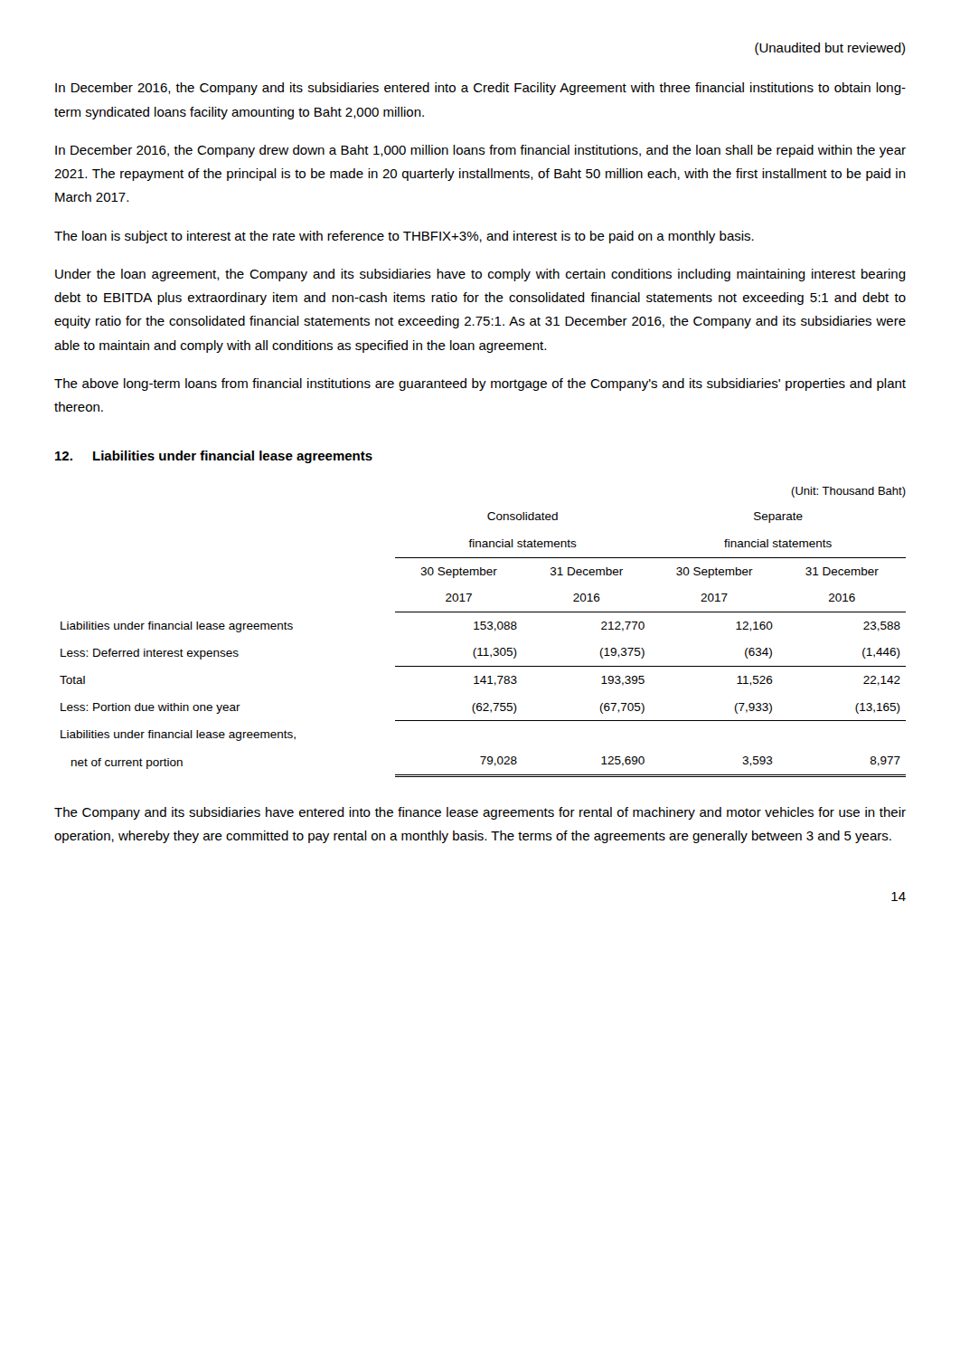(Unaudited but reviewed)
In December 2016, the Company and its subsidiaries entered into a Credit Facility Agreement with three financial institutions to obtain long-term syndicated loans facility amounting to Baht 2,000 million.
In December 2016, the Company drew down a Baht 1,000 million loans from financial institutions, and the loan shall be repaid within the year 2021. The repayment of the principal is to be made in 20 quarterly installments, of Baht 50 million each, with the first installment to be paid in March 2017.
The loan is subject to interest at the rate with reference to THBFIX+3%, and interest is to be paid on a monthly basis.
Under the loan agreement, the Company and its subsidiaries have to comply with certain conditions including maintaining interest bearing debt to EBITDA plus extraordinary item and non-cash items ratio for the consolidated financial statements not exceeding 5:1 and debt to equity ratio for the consolidated financial statements not exceeding 2.75:1. As at 31 December 2016, the Company and its subsidiaries were able to maintain and comply with all conditions as specified in the loan agreement.
The above long-term loans from financial institutions are guaranteed by mortgage of the Company's and its subsidiaries' properties and plant thereon.
12. Liabilities under financial lease agreements
(Unit: Thousand Baht)
| | Consolidated | Separate |
| --- | --- | --- |
| | financial statements | financial statements |
| | 30 September | 31 December | 30 September | 31 December |
| | 2017 | 2016 | 2017 | 2016 |
| Liabilities under financial lease agreements | 153,088 | 212,770 | 12,160 | 23,588 |
| Less: Deferred interest expenses | (11,305) | (19,375) | (634) | (1,446) |
| Total | 141,783 | 193,395 | 11,526 | 22,142 |
| Less: Portion due within one year | (62,755) | (67,705) | (7,933) | (13,165) |
| Liabilities under financial lease agreements, | | | | |
| net of current portion | 79,028 | 125,690 | 3,593 | 8,977 |
The Company and its subsidiaries have entered into the finance lease agreements for rental of machinery and motor vehicles for use in their operation, whereby they are committed to pay rental on a monthly basis. The terms of the agreements are generally between 3 and 5 years.
14